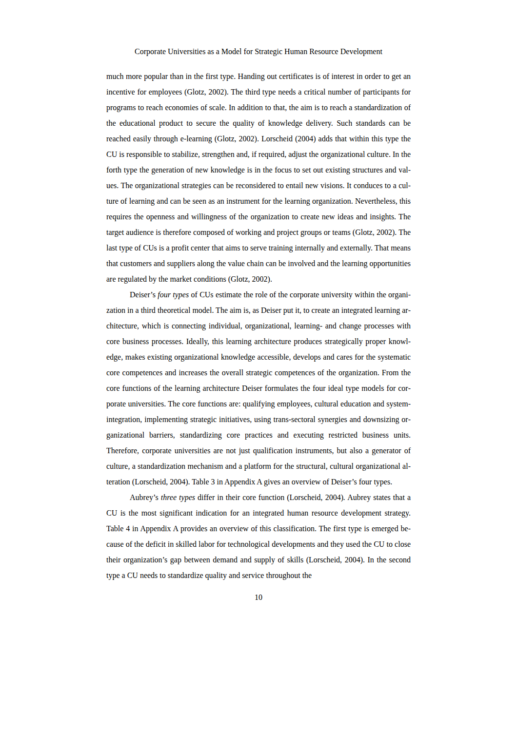Corporate Universities as a Model for Strategic Human Resource Development
much more popular than in the first type. Handing out certificates is of interest in order to get an incentive for employees (Glotz, 2002). The third type needs a critical number of participants for programs to reach economies of scale. In addition to that, the aim is to reach a standardization of the educational product to secure the quality of knowledge delivery. Such standards can be reached easily through e-learning (Glotz, 2002). Lorscheid (2004) adds that within this type the CU is responsible to stabilize, strengthen and, if required, adjust the organizational culture. In the forth type the generation of new knowledge is in the focus to set out existing structures and values. The organizational strategies can be reconsidered to entail new visions. It conduces to a culture of learning and can be seen as an instrument for the learning organization. Nevertheless, this requires the openness and willingness of the organization to create new ideas and insights. The target audience is therefore composed of working and project groups or teams (Glotz, 2002). The last type of CUs is a profit center that aims to serve training internally and externally. That means that customers and suppliers along the value chain can be involved and the learning opportunities are regulated by the market conditions (Glotz, 2002).
Deiser’s four types of CUs estimate the role of the corporate university within the organization in a third theoretical model. The aim is, as Deiser put it, to create an integrated learning architecture, which is connecting individual, organizational, learning- and change processes with core business processes. Ideally, this learning architecture produces strategically proper knowledge, makes existing organizational knowledge accessible, develops and cares for the systematic core competences and increases the overall strategic competences of the organization. From the core functions of the learning architecture Deiser formulates the four ideal type models for corporate universities. The core functions are: qualifying employees, cultural education and system-integration, implementing strategic initiatives, using trans-sectoral synergies and downsizing organizational barriers, standardizing core practices and executing restricted business units. Therefore, corporate universities are not just qualification instruments, but also a generator of culture, a standardization mechanism and a platform for the structural, cultural organizational alteration (Lorscheid, 2004). Table 3 in Appendix A gives an overview of Deiser’s four types.
Aubrey’s three types differ in their core function (Lorscheid, 2004). Aubrey states that a CU is the most significant indication for an integrated human resource development strategy. Table 4 in Appendix A provides an overview of this classification. The first type is emerged because of the deficit in skilled labor for technological developments and they used the CU to close their organization’s gap between demand and supply of skills (Lorscheid, 2004). In the second type a CU needs to standardize quality and service throughout the
10